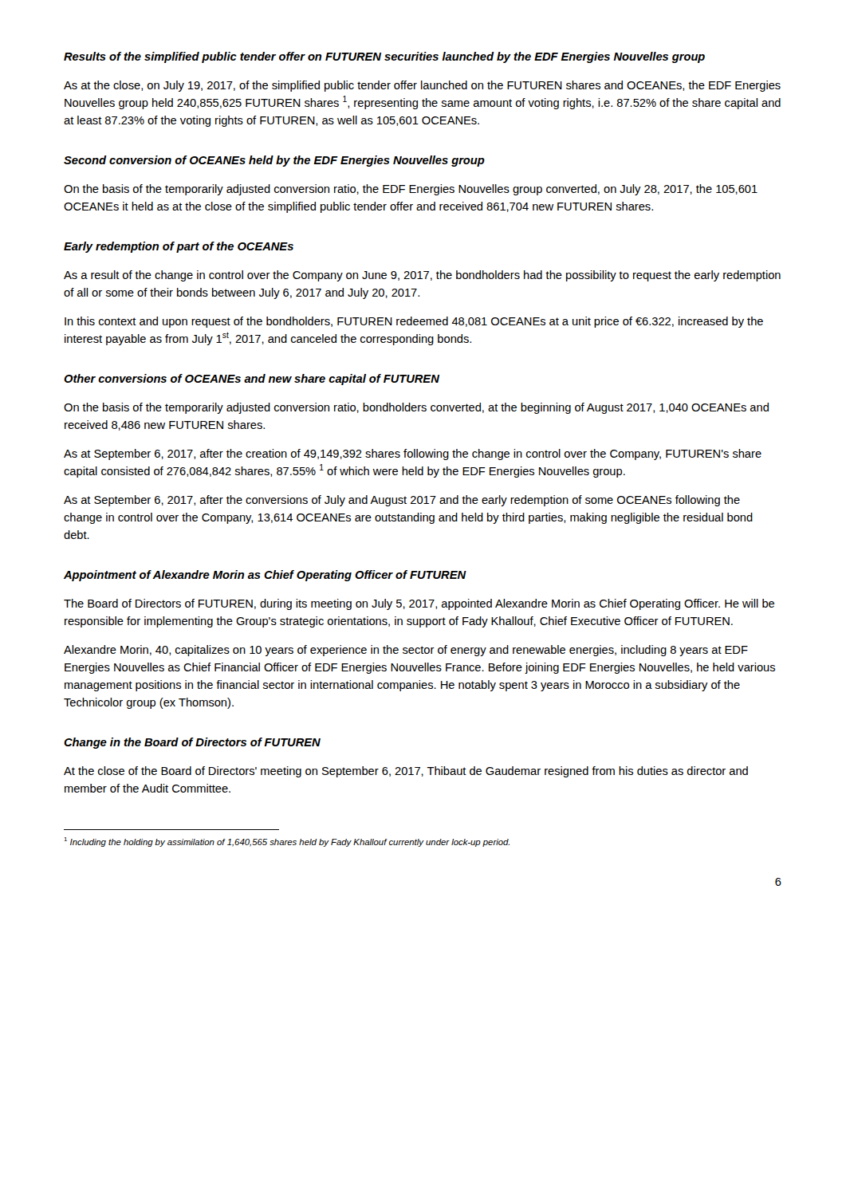Results of the simplified public tender offer on FUTUREN securities launched by the EDF Energies Nouvelles group
As at the close, on July 19, 2017, of the simplified public tender offer launched on the FUTUREN shares and OCEANEs, the EDF Energies Nouvelles group held 240,855,625 FUTUREN shares 1, representing the same amount of voting rights, i.e. 87.52% of the share capital and at least 87.23% of the voting rights of FUTUREN, as well as 105,601 OCEANEs.
Second conversion of OCEANEs held by the EDF Energies Nouvelles group
On the basis of the temporarily adjusted conversion ratio, the EDF Energies Nouvelles group converted, on July 28, 2017, the 105,601 OCEANEs it held as at the close of the simplified public tender offer and received 861,704 new FUTUREN shares.
Early redemption of part of the OCEANEs
As a result of the change in control over the Company on June 9, 2017, the bondholders had the possibility to request the early redemption of all or some of their bonds between July 6, 2017 and July 20, 2017.
In this context and upon request of the bondholders, FUTUREN redeemed 48,081 OCEANEs at a unit price of €6.322, increased by the interest payable as from July 1st, 2017, and canceled the corresponding bonds.
Other conversions of OCEANEs and new share capital of FUTUREN
On the basis of the temporarily adjusted conversion ratio, bondholders converted, at the beginning of August 2017, 1,040 OCEANEs and received 8,486 new FUTUREN shares.
As at September 6, 2017, after the creation of 49,149,392 shares following the change in control over the Company, FUTUREN's share capital consisted of 276,084,842 shares, 87.55% 1 of which were held by the EDF Energies Nouvelles group.
As at September 6, 2017, after the conversions of July and August 2017 and the early redemption of some OCEANEs following the change in control over the Company, 13,614 OCEANEs are outstanding and held by third parties, making negligible the residual bond debt.
Appointment of Alexandre Morin as Chief Operating Officer of FUTUREN
The Board of Directors of FUTUREN, during its meeting on July 5, 2017, appointed Alexandre Morin as Chief Operating Officer. He will be responsible for implementing the Group's strategic orientations, in support of Fady Khallouf, Chief Executive Officer of FUTUREN.
Alexandre Morin, 40, capitalizes on 10 years of experience in the sector of energy and renewable energies, including 8 years at EDF Energies Nouvelles as Chief Financial Officer of EDF Energies Nouvelles France. Before joining EDF Energies Nouvelles, he held various management positions in the financial sector in international companies. He notably spent 3 years in Morocco in a subsidiary of the Technicolor group (ex Thomson).
Change in the Board of Directors of FUTUREN
At the close of the Board of Directors' meeting on September 6, 2017, Thibaut de Gaudemar resigned from his duties as director and member of the Audit Committee.
1 Including the holding by assimilation of 1,640,565 shares held by Fady Khallouf currently under lock-up period.
6